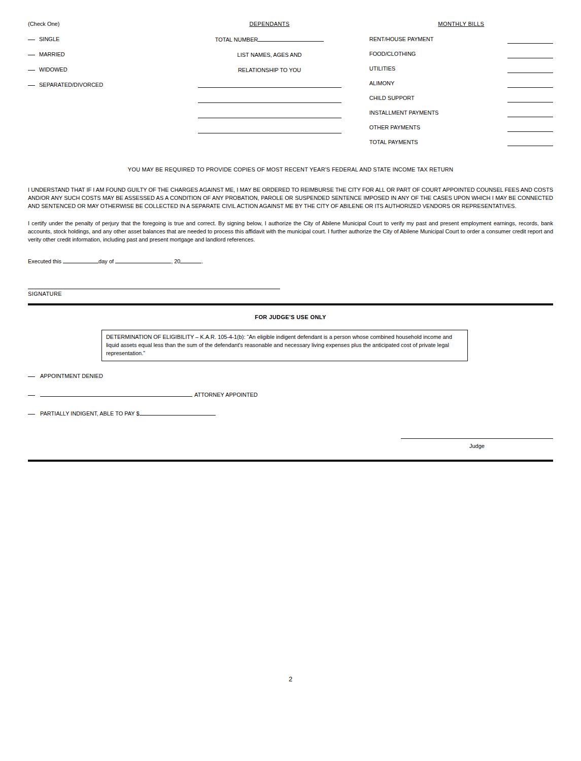| (Check One) SINGLE MARRIED WIDOWED SEPARATED/DIVORCED | DEPENDANTS TOTAL NUMBER LIST NAMES, AGES AND RELATIONSHIP TO YOU | MONTHLY BILLS / RENT/HOUSE PAYMENT / / / FOOD/CLOTHING / / / UTILITIES / / / ALIMONY / / / CHILD SUPPORT / / / INSTALLMENT PAYMENTS / / / OTHER PAYMENTS / / / TOTAL PAYMENTS / / |
YOU MAY BE REQUIRED TO PROVIDE COPIES OF MOST RECENT YEAR'S FEDERAL AND STATE INCOME TAX RETURN
I UNDERSTAND THAT IF I AM FOUND GUILTY OF THE CHARGES AGAINST ME, I MAY BE ORDERED TO REIMBURSE THE CITY FOR ALL OR PART OF COURT APPOINTED COUNSEL FEES AND COSTS AND/OR ANY SUCH COSTS MAY BE ASSESSED AS A CONDITION OF ANY PROBATION, PAROLE OR SUSPENDED SENTENCE IMPOSED IN ANY OF THE CASES UPON WHICH I MAY BE CONNECTED AND SENTENCED OR MAY OTHERWISE BE COLLECTED IN A SEPARATE CIVIL ACTION AGAINST ME BY THE CITY OF ABILENE OR ITS AUTHORIZED VENDORS OR REPRESENTATIVES.
I certify under the penalty of perjury that the foregoing is true and correct. By signing below, I authorize the City of Abilene Municipal Court to verify my past and present employment earnings, records, bank accounts, stock holdings, and any other asset balances that are needed to process this affidavit with the municipal court. I further authorize the City of Abilene Municipal Court to order a consumer credit report and verity other credit information, including past and present mortgage and landlord references.
Executed this day of , 20 .
SIGNATURE
FOR JUDGE'S USE ONLY
DETERMINATION OF ELIGIBILITY – K.A.R. 105-4-1(b): “An eligible indigent defendant is a person whose combined household income and liquid assets equal less than the sum of the defendant's reasonable and necessary living expenses plus the anticipated cost of private legal representation.”
APPOINTMENT DENIED
ATTORNEY APPOINTED
PARTIALLY INDIGENT, ABLE TO PAY $
Judge
2